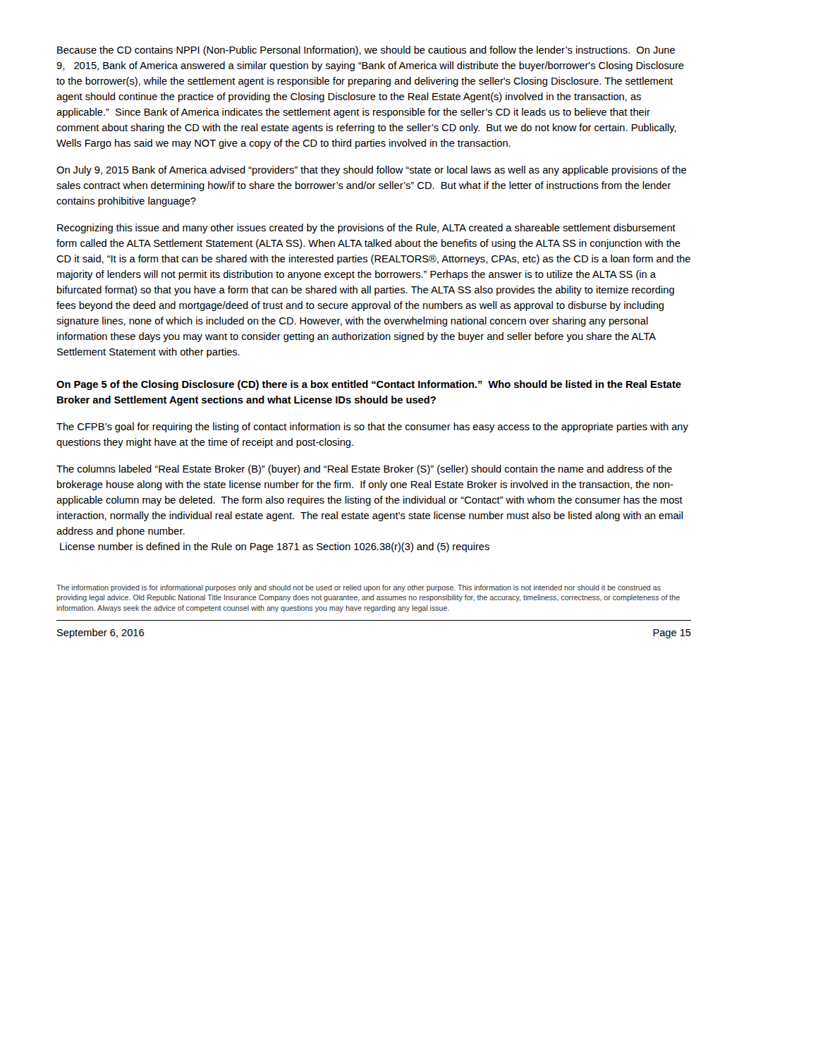Because the CD contains NPPI (Non-Public Personal Information), we should be cautious and follow the lender’s instructions. On June 9, 2015, Bank of America answered a similar question by saying “Bank of America will distribute the buyer/borrower's Closing Disclosure to the borrower(s), while the settlement agent is responsible for preparing and delivering the seller's Closing Disclosure. The settlement agent should continue the practice of providing the Closing Disclosure to the Real Estate Agent(s) involved in the transaction, as applicable.” Since Bank of America indicates the settlement agent is responsible for the seller’s CD it leads us to believe that their comment about sharing the CD with the real estate agents is referring to the seller’s CD only. But we do not know for certain. Publically, Wells Fargo has said we may NOT give a copy of the CD to third parties involved in the transaction.
On July 9, 2015 Bank of America advised “providers” that they should follow “state or local laws as well as any applicable provisions of the sales contract when determining how/if to share the borrower’s and/or seller’s” CD. But what if the letter of instructions from the lender contains prohibitive language?
Recognizing this issue and many other issues created by the provisions of the Rule, ALTA created a shareable settlement disbursement form called the ALTA Settlement Statement (ALTA SS). When ALTA talked about the benefits of using the ALTA SS in conjunction with the CD it said, “It is a form that can be shared with the interested parties (REALTORS®, Attorneys, CPAs, etc) as the CD is a loan form and the majority of lenders will not permit its distribution to anyone except the borrowers.” Perhaps the answer is to utilize the ALTA SS (in a bifurcated format) so that you have a form that can be shared with all parties. The ALTA SS also provides the ability to itemize recording fees beyond the deed and mortgage/deed of trust and to secure approval of the numbers as well as approval to disburse by including signature lines, none of which is included on the CD. However, with the overwhelming national concern over sharing any personal information these days you may want to consider getting an authorization signed by the buyer and seller before you share the ALTA Settlement Statement with other parties.
On Page 5 of the Closing Disclosure (CD) there is a box entitled “Contact Information.” Who should be listed in the Real Estate Broker and Settlement Agent sections and what License IDs should be used?
The CFPB’s goal for requiring the listing of contact information is so that the consumer has easy access to the appropriate parties with any questions they might have at the time of receipt and post-closing.
The columns labeled “Real Estate Broker (B)” (buyer) and “Real Estate Broker (S)” (seller) should contain the name and address of the brokerage house along with the state license number for the firm. If only one Real Estate Broker is involved in the transaction, the non-applicable column may be deleted. The form also requires the listing of the individual or “Contact” with whom the consumer has the most interaction, normally the individual real estate agent. The real estate agent’s state license number must also be listed along with an email address and phone number.
License number is defined in the Rule on Page 1871 as Section 1026.38(r)(3) and (5) requires
The information provided is for informational purposes only and should not be used or relied upon for any other purpose. This information is not intended nor should it be construed as providing legal advice. Old Republic National Title Insurance Company does not guarantee, and assumes no responsibility for, the accuracy, timeliness, correctness, or completeness of the information. Always seek the advice of competent counsel with any questions you may have regarding any legal issue.
September 6, 2016 Page 15